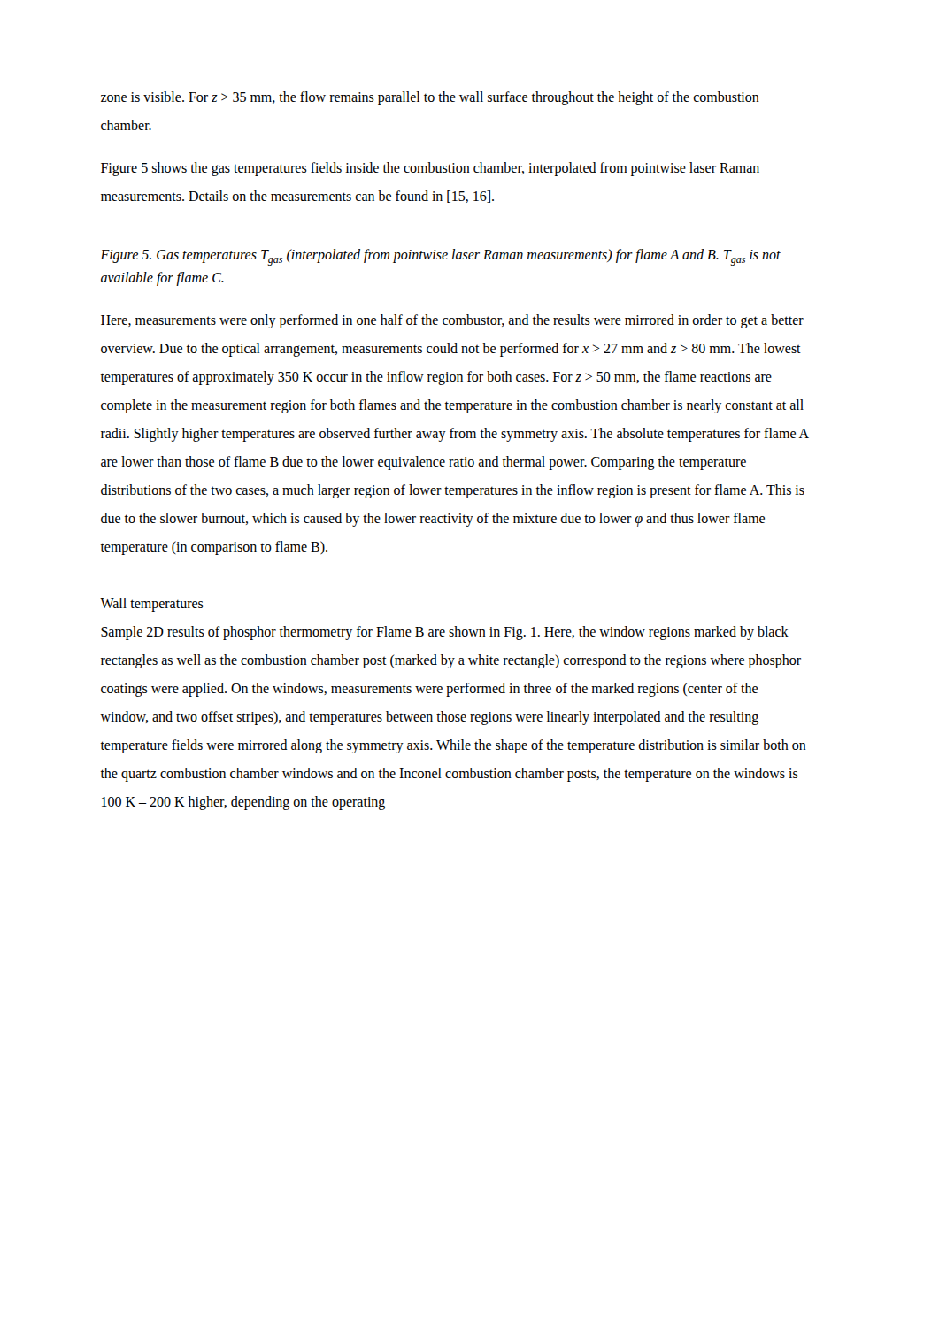zone is visible. For z > 35 mm, the flow remains parallel to the wall surface throughout the height of the combustion chamber.
Figure 5 shows the gas temperatures fields inside the combustion chamber, interpolated from pointwise laser Raman measurements. Details on the measurements can be found in [15, 16].
Figure 5. Gas temperatures Tgas (interpolated from pointwise laser Raman measurements) for flame A and B. Tgas is not available for flame C.
Here, measurements were only performed in one half of the combustor, and the results were mirrored in order to get a better overview. Due to the optical arrangement, measurements could not be performed for x > 27 mm and z > 80 mm. The lowest temperatures of approximately 350 K occur in the inflow region for both cases. For z > 50 mm, the flame reactions are complete in the measurement region for both flames and the temperature in the combustion chamber is nearly constant at all radii. Slightly higher temperatures are observed further away from the symmetry axis. The absolute temperatures for flame A are lower than those of flame B due to the lower equivalence ratio and thermal power. Comparing the temperature distributions of the two cases, a much larger region of lower temperatures in the inflow region is present for flame A. This is due to the slower burnout, which is caused by the lower reactivity of the mixture due to lower φ and thus lower flame temperature (in comparison to flame B).
Wall temperatures
Sample 2D results of phosphor thermometry for Flame B are shown in Fig. 1. Here, the window regions marked by black rectangles as well as the combustion chamber post (marked by a white rectangle) correspond to the regions where phosphor coatings were applied. On the windows, measurements were performed in three of the marked regions (center of the window, and two offset stripes), and temperatures between those regions were linearly interpolated and the resulting temperature fields were mirrored along the symmetry axis. While the shape of the temperature distribution is similar both on the quartz combustion chamber windows and on the Inconel combustion chamber posts, the temperature on the windows is 100 K – 200 K higher, depending on the operating